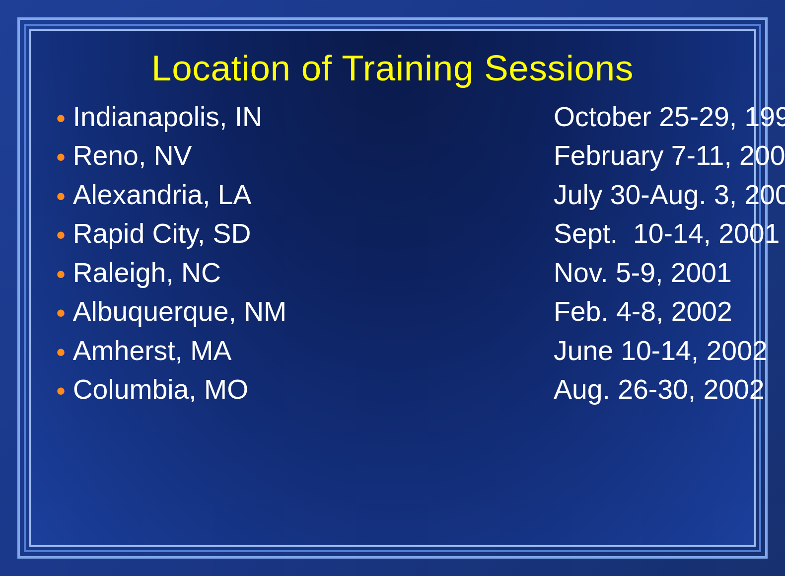Location of Training Sessions
●Indianapolis, IN October 25-29, 1999
●Reno, NV February 7-11, 2000
●Alexandria, LA July 30-Aug. 3, 2001
●Rapid City, SD Sept. 10-14, 2001
●Raleigh, NC Nov. 5-9, 2001
●Albuquerque, NM Feb. 4-8, 2002
●Amherst, MA June 10-14, 2002
●Columbia, MO Aug. 26-30, 2002